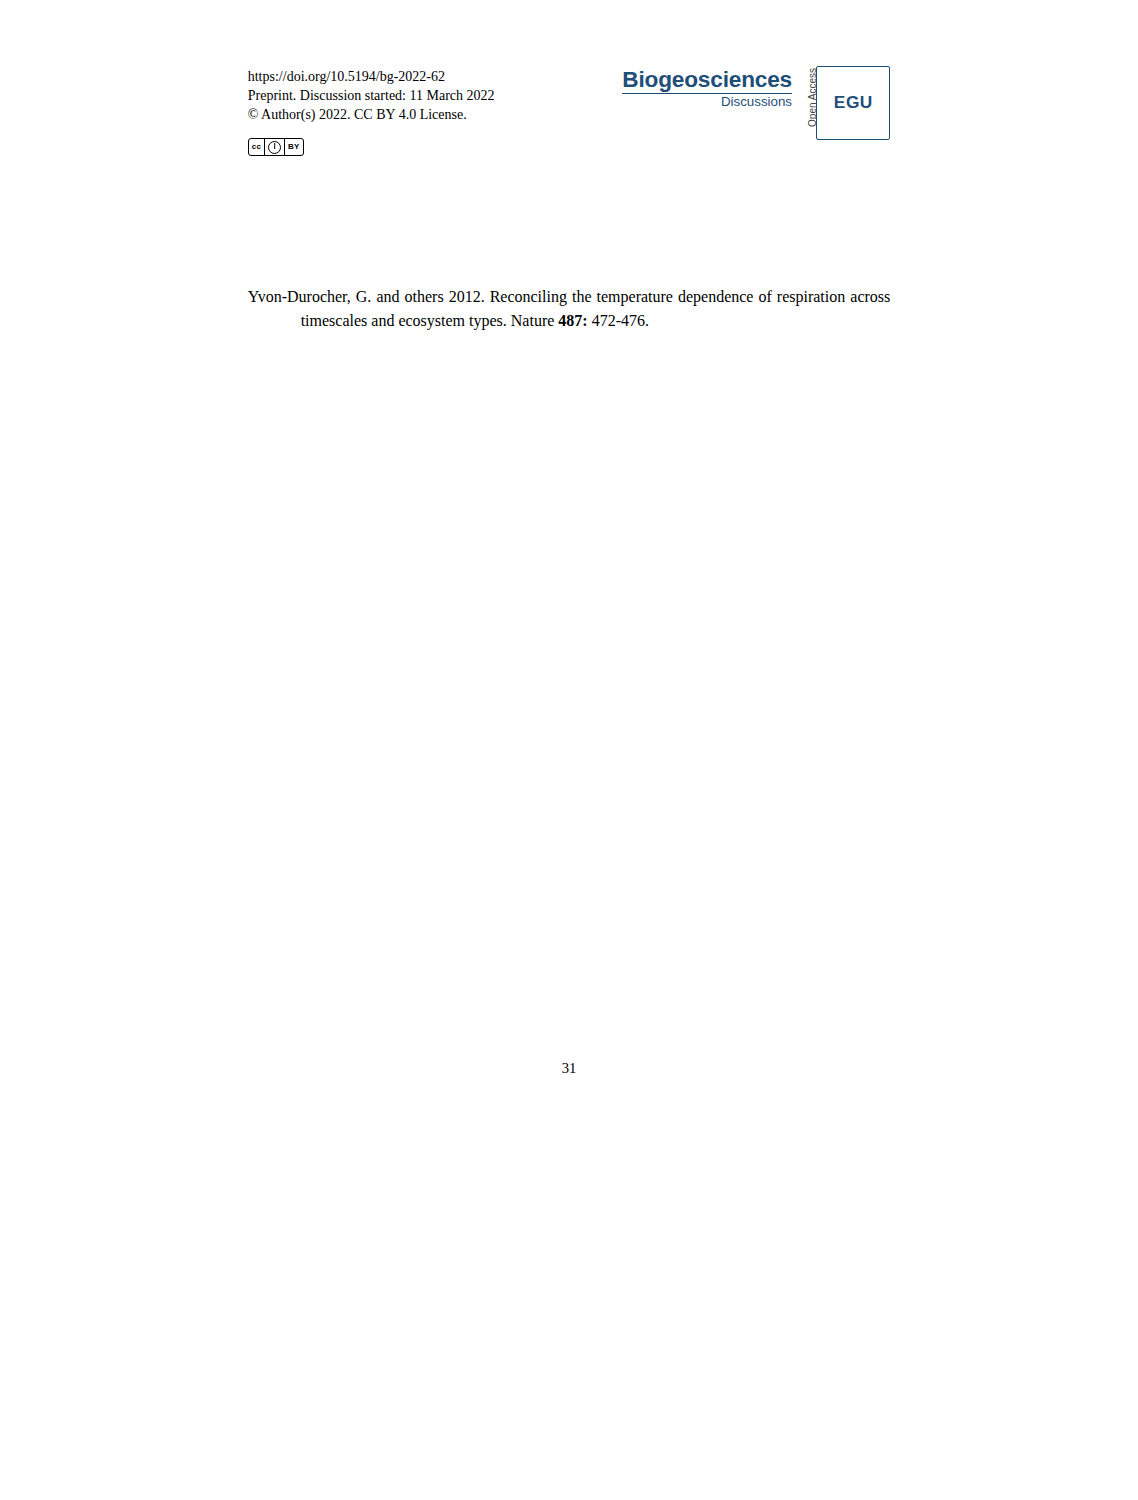https://doi.org/10.5194/bg-2022-62
Preprint. Discussion started: 11 March 2022
© Author(s) 2022. CC BY 4.0 License.
cc BY
Biogeosciences
Discussions
Open Access
EGU
Yvon-Durocher, G. and others 2012. Reconciling the temperature dependence of respiration across timescales and ecosystem types. Nature 487: 472-476.
31